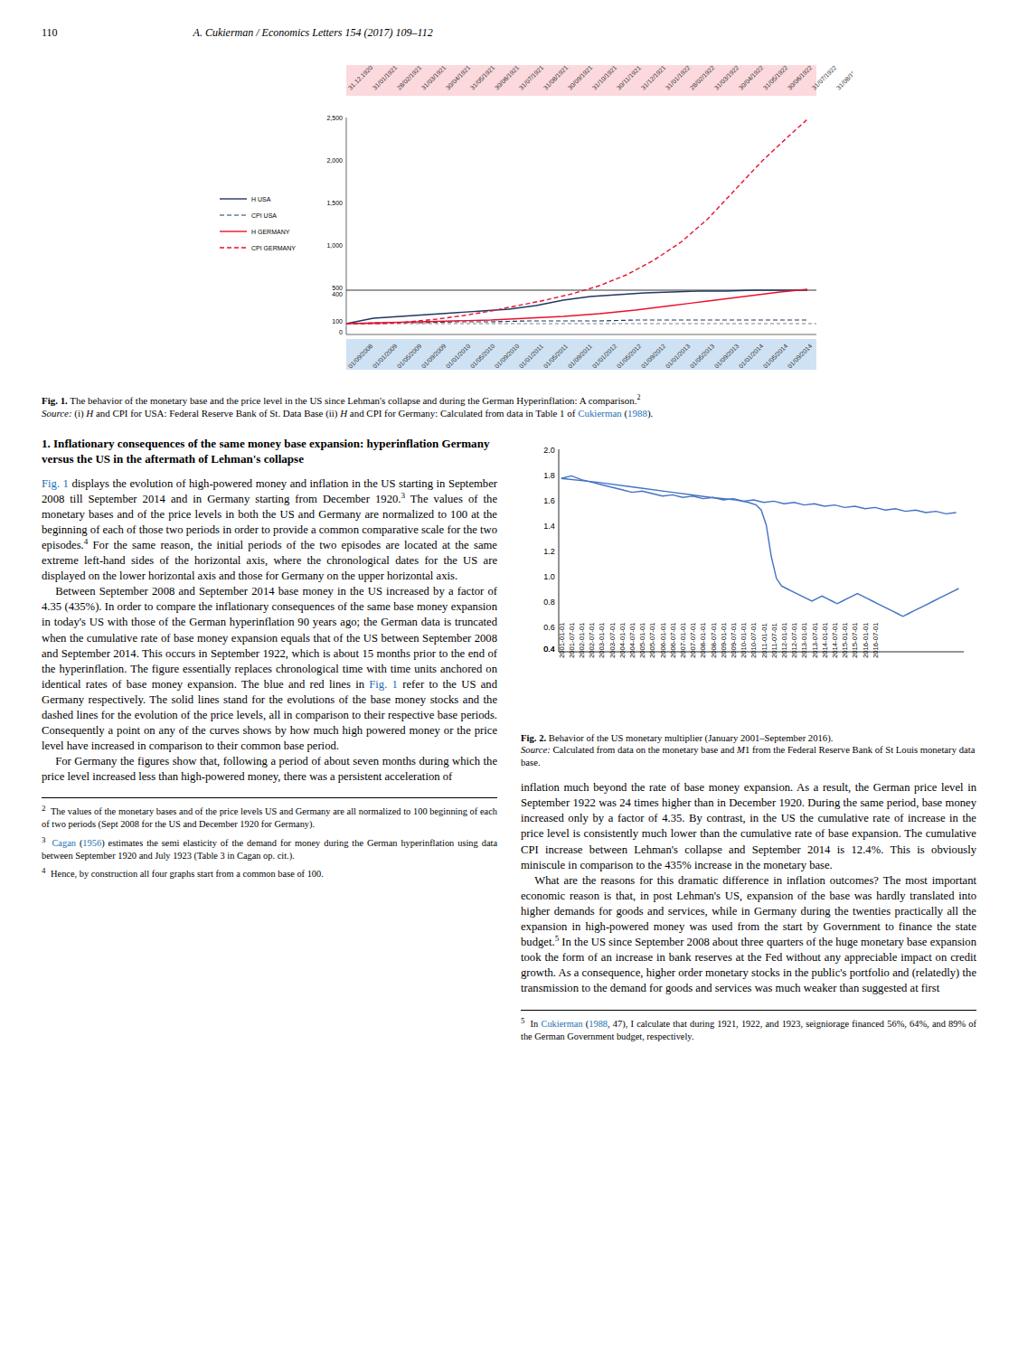110 A. Cukierman / Economics Letters 154 (2017) 109–112
Fig. 1. The behavior of the monetary base and the price level in the US since Lehman's collapse and during the German Hyperinflation: A comparison.2
Source: (i) H and CPI for USA: Federal Reserve Bank of St. Data Base (ii) H and CPI for Germany: Calculated from data in Table 1 of Cukierman (1988).
1. Inflationary consequences of the same money base expansion: hyperinflation Germany versus the US in the aftermath of Lehman's collapse
Fig. 1 displays the evolution of high-powered money and inflation in the US starting in September 2008 till September 2014 and in Germany starting from December 1920.3 The values of the monetary bases and of the price levels in both the US and Germany are normalized to 100 at the beginning of each of those two periods in order to provide a common comparative scale for the two episodes.4 For the same reason, the initial periods of the two episodes are located at the same extreme left-hand sides of the horizontal axis, where the chronological dates for the US are displayed on the lower horizontal axis and those for Germany on the upper horizontal axis.
Between September 2008 and September 2014 base money in the US increased by a factor of 4.35 (435%). In order to compare the inflationary consequences of the same base money expansion in today's US with those of the German hyperinflation 90 years ago; the German data is truncated when the cumulative rate of base money expansion equals that of the US between September 2008 and September 2014. This occurs in September 1922, which is about 15 months prior to the end of the hyperinflation. The figure essentially replaces chronological time with time units anchored on identical rates of base money expansion. The blue and red lines in Fig. 1 refer to the US and Germany respectively. The solid lines stand for the evolutions of the base money stocks and the dashed lines for the evolution of the price levels, all in comparison to their respective base periods. Consequently a point on any of the curves shows by how much high powered money or the price level have increased in comparison to their common base period.
For Germany the figures show that, following a period of about seven months during which the price level increased less than high-powered money, there was a persistent acceleration of
2 The values of the monetary bases and of the price levels US and Germany are all normalized to 100 beginning of each of two periods (Sept 2008 for the US and December 1920 for Germany).
3 Cagan (1956) estimates the semi elasticity of the demand for money during the German hyperinflation using data between September 1920 and July 1923 (Table 3 in Cagan op. cit.).
4 Hence, by construction all four graphs start from a common base of 100.
Fig. 2. Behavior of the US monetary multiplier (January 2001–September 2016).
Source: Calculated from data on the monetary base and M1 from the Federal Reserve Bank of St Louis monetary data base.
inflation much beyond the rate of base money expansion. As a result, the German price level in September 1922 was 24 times higher than in December 1920. During the same period, base money increased only by a factor of 4.35. By contrast, in the US the cumulative rate of increase in the price level is consistently much lower than the cumulative rate of base expansion. The cumulative CPI increase between Lehman's collapse and September 2014 is 12.4%. This is obviously miniscule in comparison to the 435% increase in the monetary base.
What are the reasons for this dramatic difference in inflation outcomes? The most important economic reason is that, in post Lehman's US, expansion of the base was hardly translated into higher demands for goods and services, while in Germany during the twenties practically all the expansion in high-powered money was used from the start by Government to finance the state budget.5 In the US since September 2008 about three quarters of the huge monetary base expansion took the form of an increase in bank reserves at the Fed without any appreciable impact on credit growth. As a consequence, higher order monetary stocks in the public's portfolio and (relatedly) the transmission to the demand for goods and services was much weaker than suggested at first
5 In Cukierman (1988, 47), I calculate that during 1921, 1922, and 1923, seigniorage financed 56%, 64%, and 89% of the German Government budget, respectively.